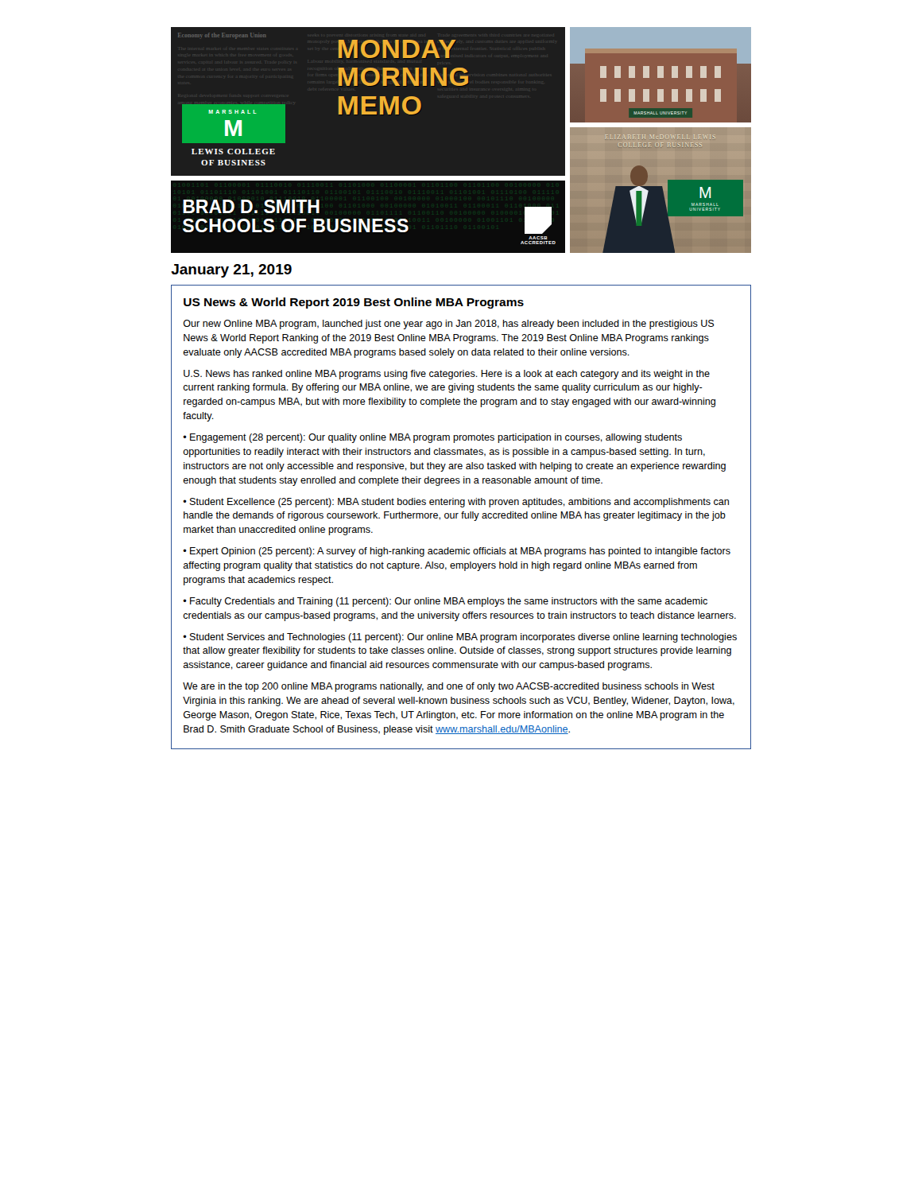Economy of the European Union
The internal market of the member states constitutes a single market in which the free movement of goods, services, capital and labour is assured. Trade policy is conducted at the union level, and the euro serves as the common currency for a majority of participating states.
Regional development funds support convergence among member economies, while competition policy seeks to prevent distortions arising from state aid and monopoly power. Monetary policy for the euro area is set by the central bank.
Labour mobility, harmonised standards, and mutual recognition of qualifications reduce transaction costs for firms operating across borders. Fiscal coordination remains largely national, subject to agreed deficit and debt reference values.
Trade agreements with third countries are negotiated collectively, and customs duties are applied uniformly at the external frontier. Statistical offices publish harmonised indicators of output, employment and prices.
Financial supervision combines national authorities with union-level bodies responsible for banking, securities and insurance oversight, aiming to safeguard stability and protect consumers.
MONDAY
MORNING
MEMO
MARSHALLM
LEWIS COLLEGE
OF BUSINESS
01001101 01100001 01110010 01110011 01101000 01100001 01101100 01101100 00100000 01010101 01101110 01101001 01110110 01100101 01110010 01110011 01101001 01110100 01111001 00100000 01000010 01110010 01100001 01100100 00100000 01000100 00101110 00100000 01010011 01101101 01101001 01110100 01101000 00100000 01010011 01100011 01101000 01101111 01101111 01101100 01110011 00100000 01101111 01100110 00100000 01000010 01110101 01110011 01101001 01101110 01100101 01110011 01110011 00100000 01001101 01000010 01000001 00100000 01001111 01101110 01101100 01101001 01101110 01100101
BRAD D. SMITH
SCHOOLS OF BUSINESS
AACSB
ACCREDITED
MARSHALL UNIVERSITY
ELIZABETH McDOWELL LEWIS
COLLEGE OF BUSINESS
M
MARSHALL
UNIVERSITY
January 21, 2019
US News & World Report 2019 Best Online MBA Programs
Our new Online MBA program, launched just one year ago in Jan 2018, has already been included in the prestigious US News & World Report Ranking of the 2019 Best Online MBA Programs. The 2019 Best Online MBA Programs rankings evaluate only AACSB accredited MBA programs based solely on data related to their online versions.
U.S. News has ranked online MBA programs using five categories. Here is a look at each category and its weight in the current ranking formula. By offering our MBA online, we are giving students the same quality curriculum as our highly-regarded on-campus MBA, but with more flexibility to complete the program and to stay engaged with our award-winning faculty.
• Engagement (28 percent): Our quality online MBA program promotes participation in courses, allowing students opportunities to readily interact with their instructors and classmates, as is possible in a campus-based setting. In turn, instructors are not only accessible and responsive, but they are also tasked with helping to create an experience rewarding enough that students stay enrolled and complete their degrees in a reasonable amount of time.
• Student Excellence (25 percent): MBA student bodies entering with proven aptitudes, ambitions and accomplishments can handle the demands of rigorous coursework. Furthermore, our fully accredited online MBA has greater legitimacy in the job market than unaccredited online programs.
• Expert Opinion (25 percent): A survey of high-ranking academic officials at MBA programs has pointed to intangible factors affecting program quality that statistics do not capture. Also, employers hold in high regard online MBAs earned from programs that academics respect.
• Faculty Credentials and Training (11 percent): Our online MBA employs the same instructors with the same academic credentials as our campus-based programs, and the university offers resources to train instructors to teach distance learners.
• Student Services and Technologies (11 percent): Our online MBA program incorporates diverse online learning technologies that allow greater flexibility for students to take classes online. Outside of classes, strong support structures provide learning assistance, career guidance and financial aid resources commensurate with our campus-based programs.
We are in the top 200 online MBA programs nationally, and one of only two AACSB-accredited business schools in West Virginia in this ranking. We are ahead of several well-known business schools such as VCU, Bentley, Widener, Dayton, Iowa, George Mason, Oregon State, Rice, Texas Tech, UT Arlington, etc. For more information on the online MBA program in the Brad D. Smith Graduate School of Business, please visit www.marshall.edu/MBAonline.